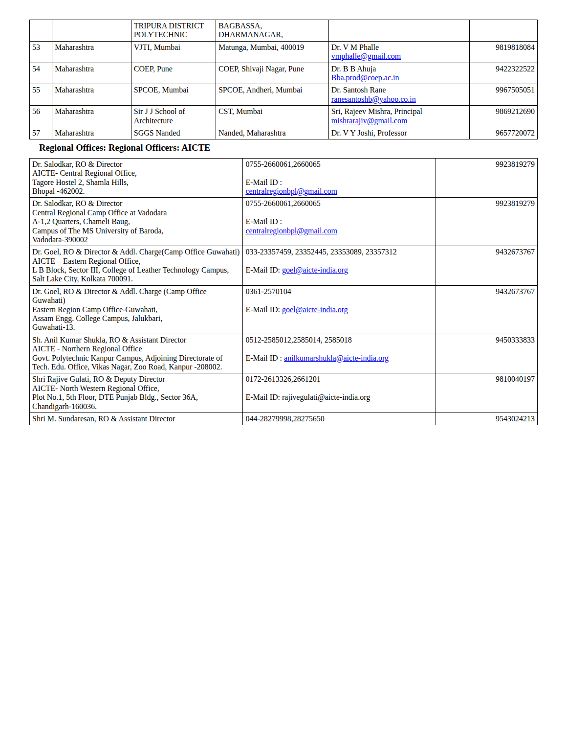| | | TRIPURA DISTRICT POLYTECHNIC | BAGBASSA, DHARMANAGAR, | | |
| 53 | Maharashtra | VJTI, Mumbai | Matunga, Mumbai, 400019 | Dr. V M Phalle vmphalle@gmail.com | 9819818084 |
| 54 | Maharashtra | COEP, Pune | COEP, Shivaji Nagar, Pune | Dr. B B Ahuja Bba.prod@coep.ac.in | 9422322522 |
| 55 | Maharashtra | SPCOE, Mumbai | SPCOE, Andheri, Mumbai | Dr. Santosh Rane ranesantoshb@yahoo.co.in | 9967505051 |
| 56 | Maharashtra | Sir J J School of Architecture | CST, Mumbai | Sri, Rajeev Mishra, Principal mishrarajiv@gmail.com | 9869212690 |
| 57 | Maharashtra | SGGS Nanded | Nanded, Maharashtra | Dr. V Y Joshi, Professor | 9657720072 |
Regional Offices: Regional Officers: AICTE
| Dr. Salodkar, RO & Director AICTE- Central Regional Office, Tagore Hostel 2, Shamla Hills, Bhopal -462002. | 0755-2660061,2660065 E-Mail ID : centralregionbpl@gmail.com | 9923819279 |
| Dr. Salodkar, RO & Director Central Regional Camp Office at Vadodara A-1,2 Quarters, Chameli Baug, Campus of The MS University of Baroda, Vadodara-390002 | 0755-2660061,2660065 E-Mail ID : centralregionbpl@gmail.com | 9923819279 |
| Dr. Goel, RO & Director & Addl. Charge(Camp Office Guwahati) AICTE – Eastern Regional Office, L B Block, Sector III, College of Leather Technology Campus, Salt Lake City, Kolkata 700091. | 033-23357459, 23352445, 23353089, 23357312 E-Mail ID: goel@aicte-india.org | 9432673767 |
| Dr. Goel, RO & Director & Addl. Charge (Camp Office Guwahati) Eastern Region Camp Office-Guwahati, Assam Engg. College Campus, Jalukbari, Guwahati-13. | 0361-2570104 E-Mail ID: goel@aicte-india.org | 9432673767 |
| Sh. Anil Kumar Shukla, RO & Assistant Director AICTE - Northern Regional Office Govt. Polytechnic Kanpur Campus, Adjoining Directorate of Tech. Edu. Office, Vikas Nagar, Zoo Road, Kanpur -208002. | 0512-2585012,2585014, 2585018 E-Mail ID : anilkumarshukla@aicte-india.org | 9450333833 |
| Shri Rajive Gulati, RO & Deputy Director AICTE- North Western Regional Office, Plot No.1, 5th Floor, DTE Punjab Bldg., Sector 36A, Chandigarh-160036. | 0172-2613326,2661201 E-Mail ID: rajivegulati@aicte-india.org | 9810040197 |
| Shri M. Sundaresan, RO & Assistant Director | 044-28279998,28275650 | 9543024213 |